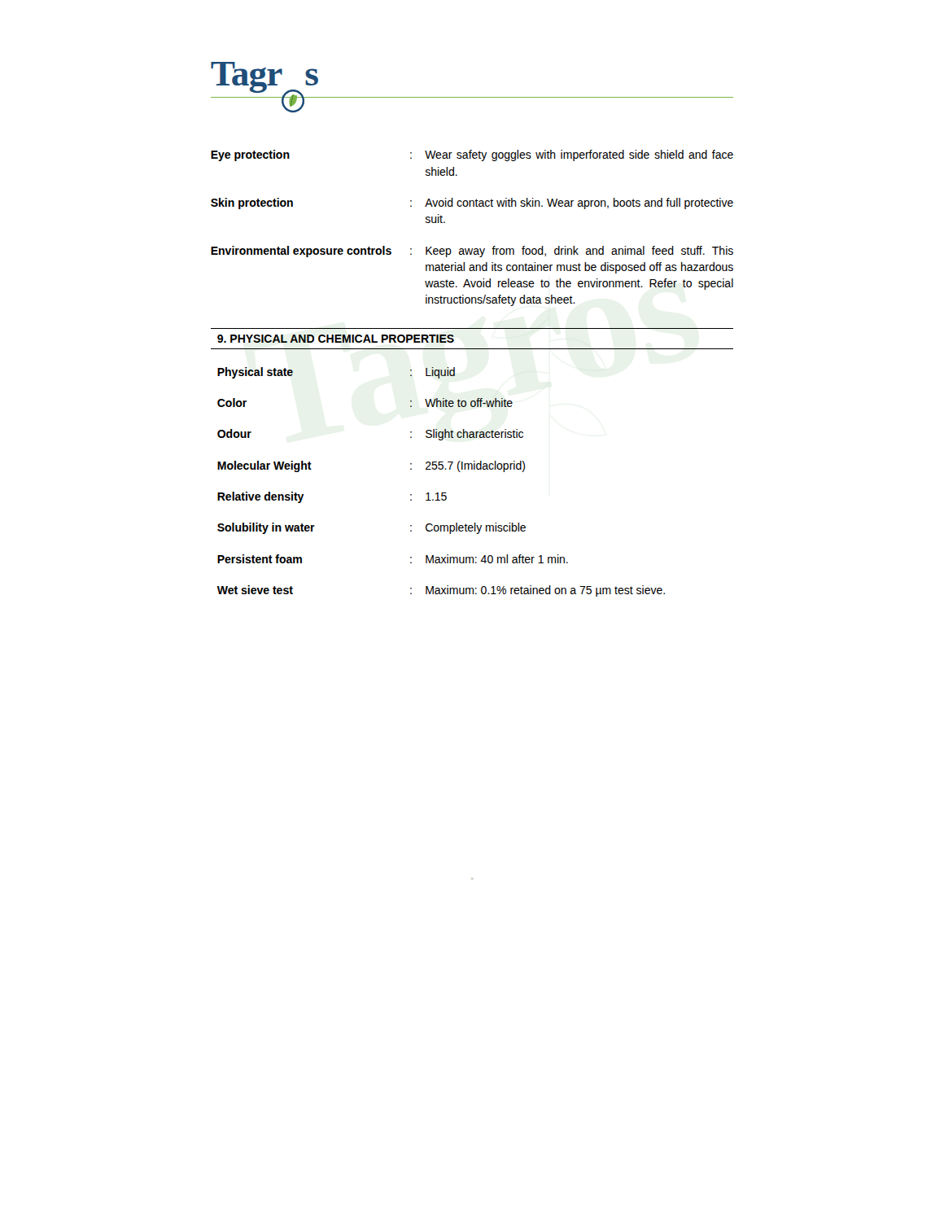Tagros
Tagr s
| Eye protection | : | Wear safety goggles with imperforated side shield and face shield. |
| Skin protection | : | Avoid contact with skin. Wear apron, boots and full protective suit. |
| Environmental exposure controls | : | Keep away from food, drink and animal feed stuff. This material and its container must be disposed off as hazardous waste. Avoid release to the environment. Refer to special instructions/safety data sheet. |
9. PHYSICAL AND CHEMICAL PROPERTIES
| Physical state | : | Liquid |
| Color | : | White to off-white |
| Odour | : | Slight characteristic |
| Molecular Weight | : | 255.7 (Imidacloprid) |
| Relative density | : | 1.15 |
| Solubility in water | : | Completely miscible |
| Persistent foam | : | Maximum: 40 ml after 1 min. |
| Wet sieve test | : | Maximum: 0.1% retained on a 75 µm test sieve. |
•